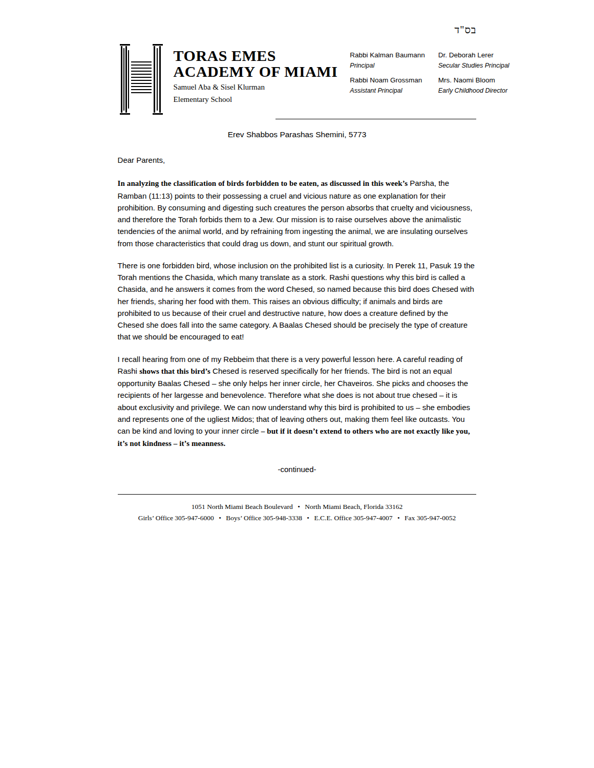בס"ד
TORAS EMES
ACADEMY OF MIAMI
Samuel Aba & Sisel Klurman
Elementary School
Rabbi Kalman Baumann
Principal
Rabbi Noam Grossman
Assistant Principal
Dr. Deborah Lerer
Secular Studies Principal
Mrs. Naomi Bloom
Early Childhood Director
Erev Shabbos Parashas Shemini, 5773
Dear Parents,
In analyzing the classification of birds forbidden to be eaten, as discussed in this week’s Parsha, the Ramban (11:13) points to their possessing a cruel and vicious nature as one explanation for their prohibition. By consuming and digesting such creatures the person absorbs that cruelty and viciousness, and therefore the Torah forbids them to a Jew. Our mission is to raise ourselves above the animalistic tendencies of the animal world, and by refraining from ingesting the animal, we are insulating ourselves from those characteris­tics that could drag us down, and stunt our spiritual growth.
There is one forbidden bird, whose inclusion on the prohibited list is a curiosity. In Perek 11, Pasuk 19 the Torah mentions the Chasida, which many translate as a stork. Rashi ques­tions why this bird is called a Chasida, and he answers it comes from the word Chesed, so named because this bird does Chesed with her friends, sharing her food with them. This raises an obvious difficulty; if animals and birds are prohibited to us because of their cruel and destructive nature, how does a creature defined by the Chesed she does fall into the same category. A Baalas Chesed should be precisely the type of creature that we should be encouraged to eat!
I recall hearing from one of my Rebbeim that there is a very powerful lesson here. A care­ful reading of Rashi shows that this bird’s Chesed is reserved specifically for her friends. The bird is not an equal opportunity Baalas Chesed – she only helps her inner circle, her Chaveiros. She picks and chooses the recipients of her largesse and benevolence. There­fore what she does is not about true chesed – it is about exclusivity and privilege. We can now understand why this bird is prohibited to us – she embodies and represents one of the ugliest Midos; that of leaving others out, making them feel like outcasts. You can be kind and loving to your inner circle – but if it doesn’t extend to others who are not exactly like you, it’s not kindness – it’s meanness.
-continued-
1051 North Miami Beach Boulevard • North Miami Beach, Florida 33162
Girls’ Office 305-947-6000 • Boys’ Office 305-948-3338 • E.C.E. Office 305-947-4007 • Fax 305-947-0052